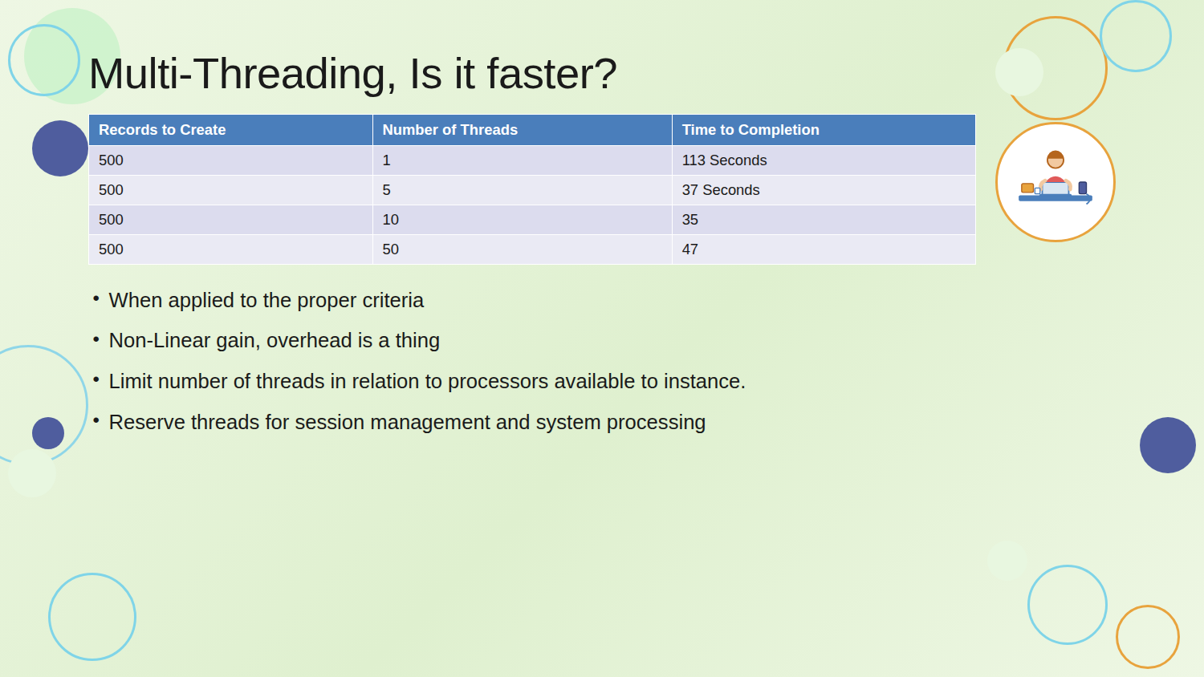Multi-Threading, Is it faster?
| Records to Create | Number of Threads | Time to Completion |
| --- | --- | --- |
| 500 | 1 | 113 Seconds |
| 500 | 5 | 37 Seconds |
| 500 | 10 | 35 |
| 500 | 50 | 47 |
When applied to the proper criteria
Non-Linear gain, overhead is a thing
Limit number of threads in relation to processors available to instance.
Reserve threads for session management and system processing